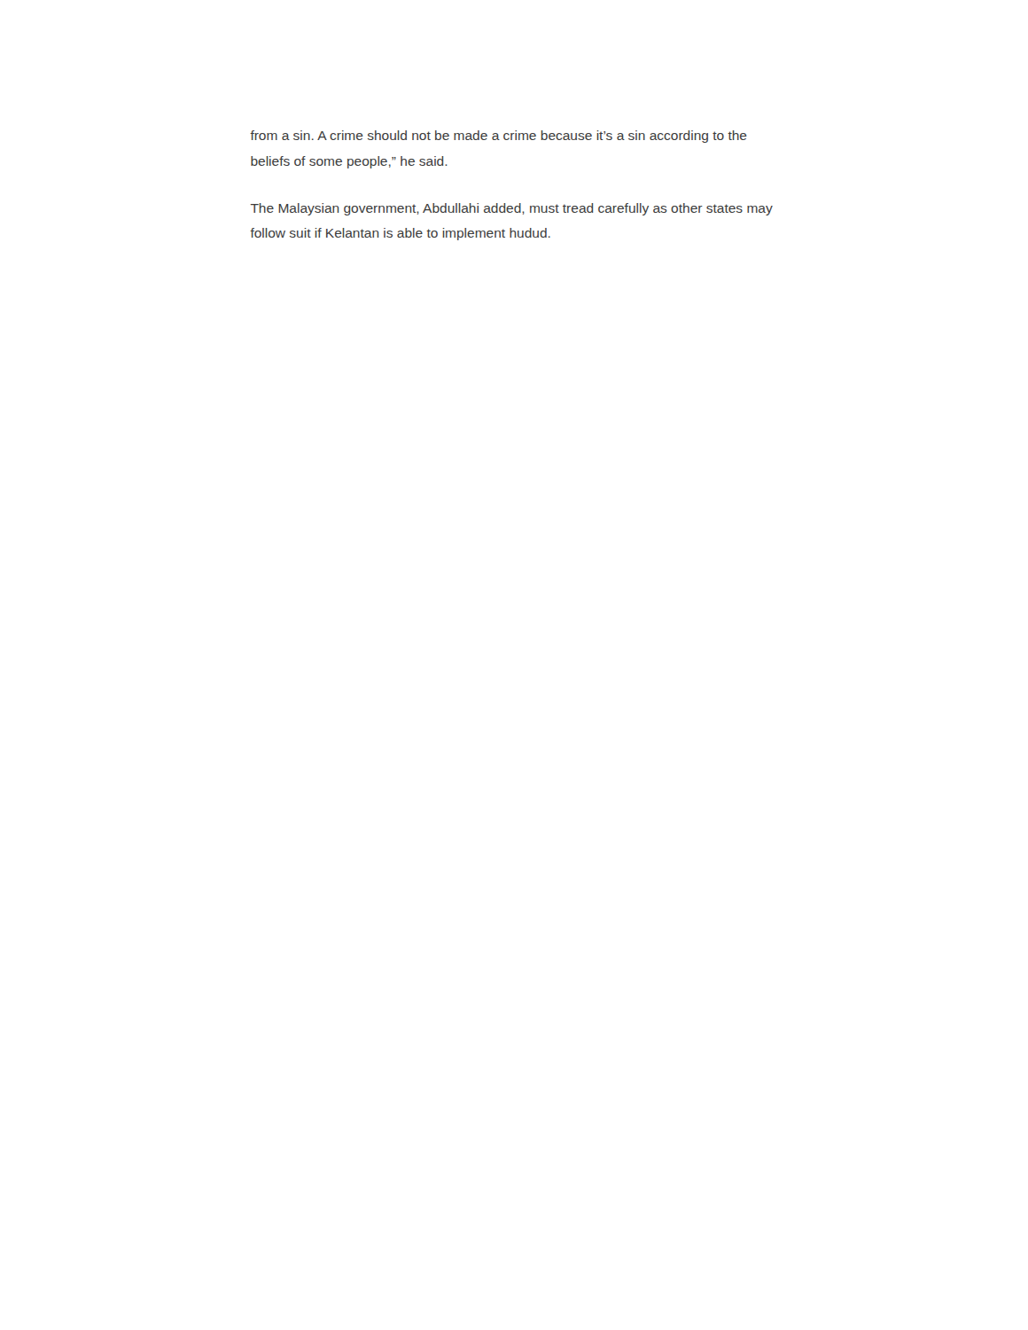from a sin. A crime should not be made a crime because it’s a sin according to the beliefs of some people,” he said.
The Malaysian government, Abdullahi added, must tread carefully as other states may follow suit if Kelantan is able to implement hudud.